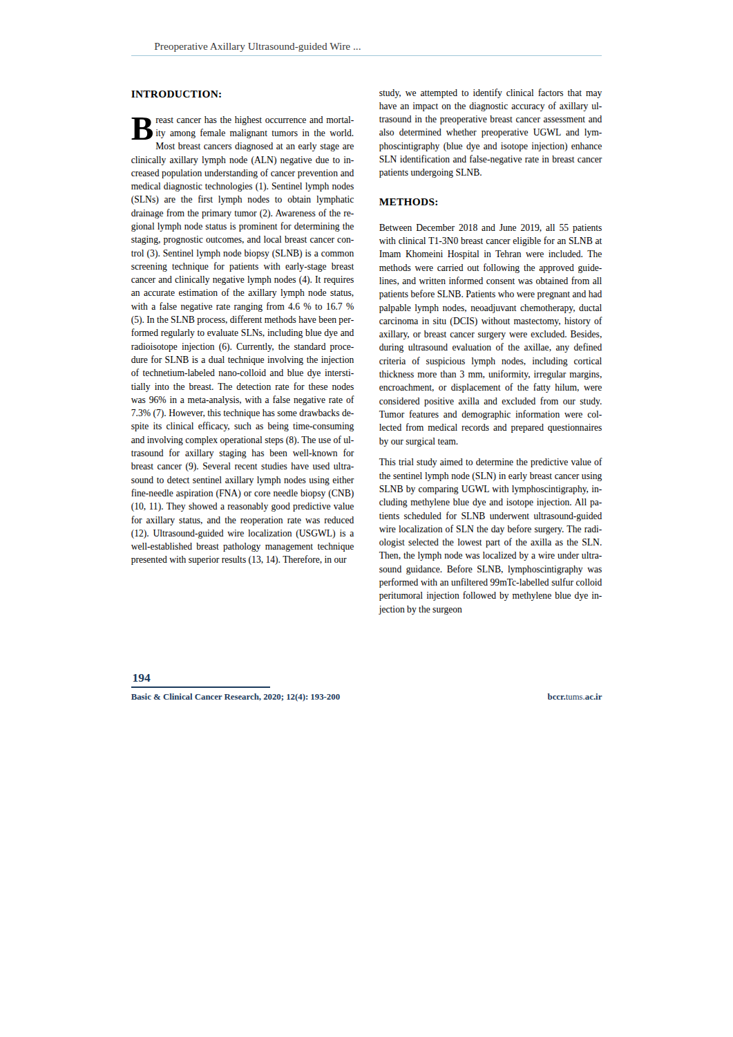Preoperative Axillary Ultrasound-guided Wire ...
INTRODUCTION:
Breast cancer has the highest occurrence and mortality among female malignant tumors in the world. Most breast cancers diagnosed at an early stage are clinically axillary lymph node (ALN) negative due to increased population understanding of cancer prevention and medical diagnostic technologies (1). Sentinel lymph nodes (SLNs) are the first lymph nodes to obtain lymphatic drainage from the primary tumor (2). Awareness of the regional lymph node status is prominent for determining the staging, prognostic outcomes, and local breast cancer control (3). Sentinel lymph node biopsy (SLNB) is a common screening technique for patients with early-stage breast cancer and clinically negative lymph nodes (4). It requires an accurate estimation of the axillary lymph node status, with a false negative rate ranging from 4.6 % to 16.7 % (5). In the SLNB process, different methods have been performed regularly to evaluate SLNs, including blue dye and radioisotope injection (6). Currently, the standard procedure for SLNB is a dual technique involving the injection of technetium-labeled nano-colloid and blue dye interstitially into the breast. The detection rate for these nodes was 96% in a meta-analysis, with a false negative rate of 7.3% (7). However, this technique has some drawbacks despite its clinical efficacy, such as being time-consuming and involving complex operational steps (8). The use of ultrasound for axillary staging has been well-known for breast cancer (9). Several recent studies have used ultrasound to detect sentinel axillary lymph nodes using either fine-needle aspiration (FNA) or core needle biopsy (CNB) (10, 11). They showed a reasonably good predictive value for axillary status, and the reoperation rate was reduced (12). Ultrasound-guided wire localization (USGWL) is a well-established breast pathology management technique presented with superior results (13, 14). Therefore, in our
study, we attempted to identify clinical factors that may have an impact on the diagnostic accuracy of axillary ultrasound in the preoperative breast cancer assessment and also determined whether preoperative UGWL and lymphoscintigraphy (blue dye and isotope injection) enhance SLN identification and false-negative rate in breast cancer patients undergoing SLNB.
METHODS:
Between December 2018 and June 2019, all 55 patients with clinical T1-3N0 breast cancer eligible for an SLNB at Imam Khomeini Hospital in Tehran were included. The methods were carried out following the approved guidelines, and written informed consent was obtained from all patients before SLNB. Patients who were pregnant and had palpable lymph nodes, neoadjuvant chemotherapy, ductal carcinoma in situ (DCIS) without mastectomy, history of axillary, or breast cancer surgery were excluded. Besides, during ultrasound evaluation of the axillae, any defined criteria of suspicious lymph nodes, including cortical thickness more than 3 mm, uniformity, irregular margins, encroachment, or displacement of the fatty hilum, were considered positive axilla and excluded from our study. Tumor features and demographic information were collected from medical records and prepared questionnaires by our surgical team.
This trial study aimed to determine the predictive value of the sentinel lymph node (SLN) in early breast cancer using SLNB by comparing UGWL with lymphoscintigraphy, including methylene blue dye and isotope injection. All patients scheduled for SLNB underwent ultrasound-guided wire localization of SLN the day before surgery. The radiologist selected the lowest part of the axilla as the SLN. Then, the lymph node was localized by a wire under ultrasound guidance. Before SLNB, lymphoscintigraphy was performed with an unfiltered 99mTc-labelled sulfur colloid peritumoral injection followed by methylene blue dye injection by the surgeon
194
Basic & Clinical Cancer Research, 2020; 12(4): 193-200
bccr. tums.ac.ir